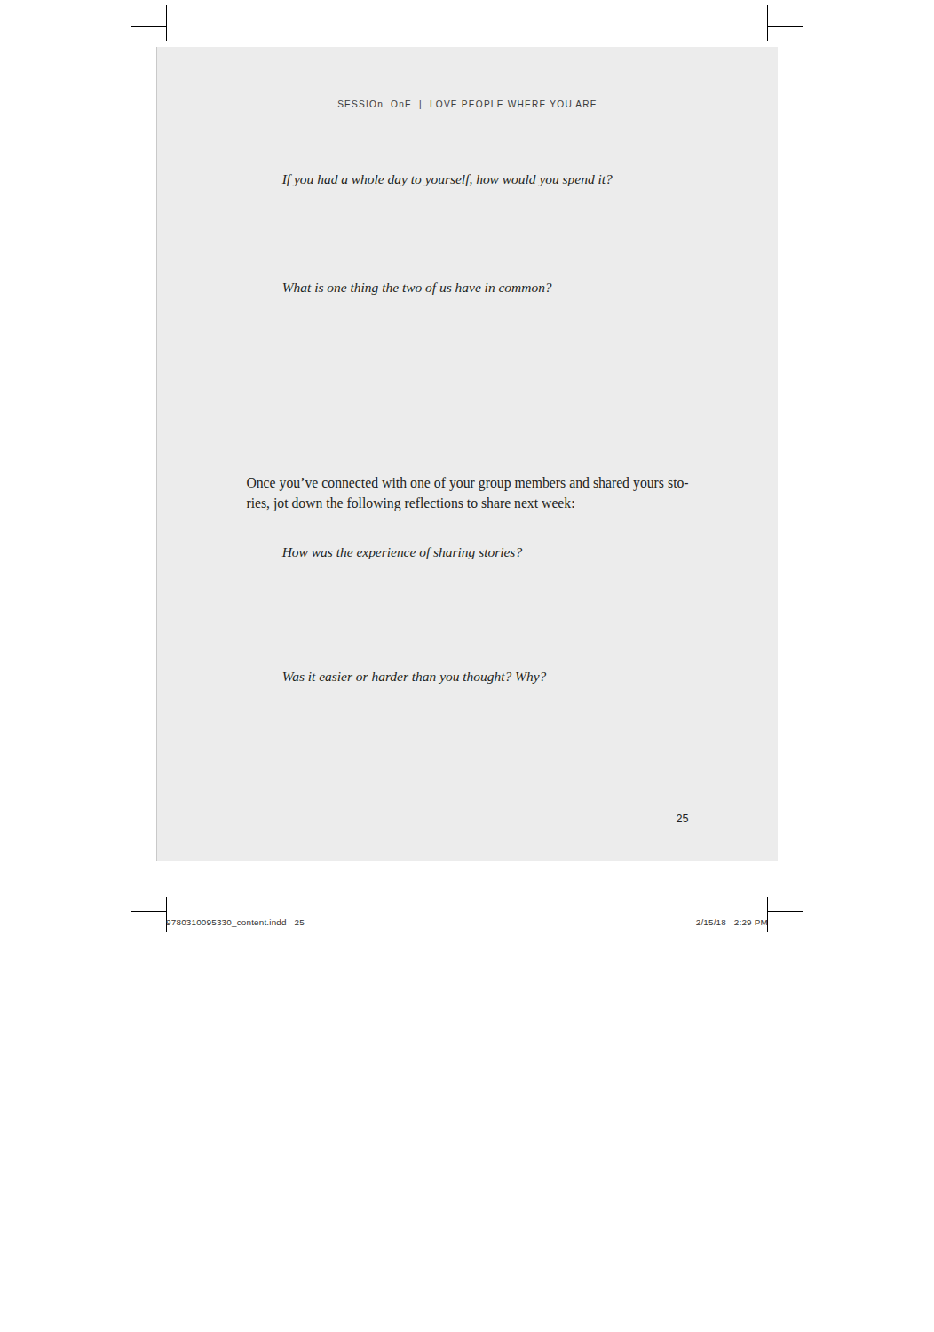SESSIOn On E | LOVE PEOPLE WhERE YOU ARE
If you had a whole day to yourself, how would you spend it?
What is one thing the two of us have in common?
Once you’ve connected with one of your group members and shared yours stories, jot down the following reflections to share next week:
How was the experience of sharing stories?
Was it easier or harder than you thought? Why?
25
9780310095330_content.indd 25 2/15/18 2:29 PM